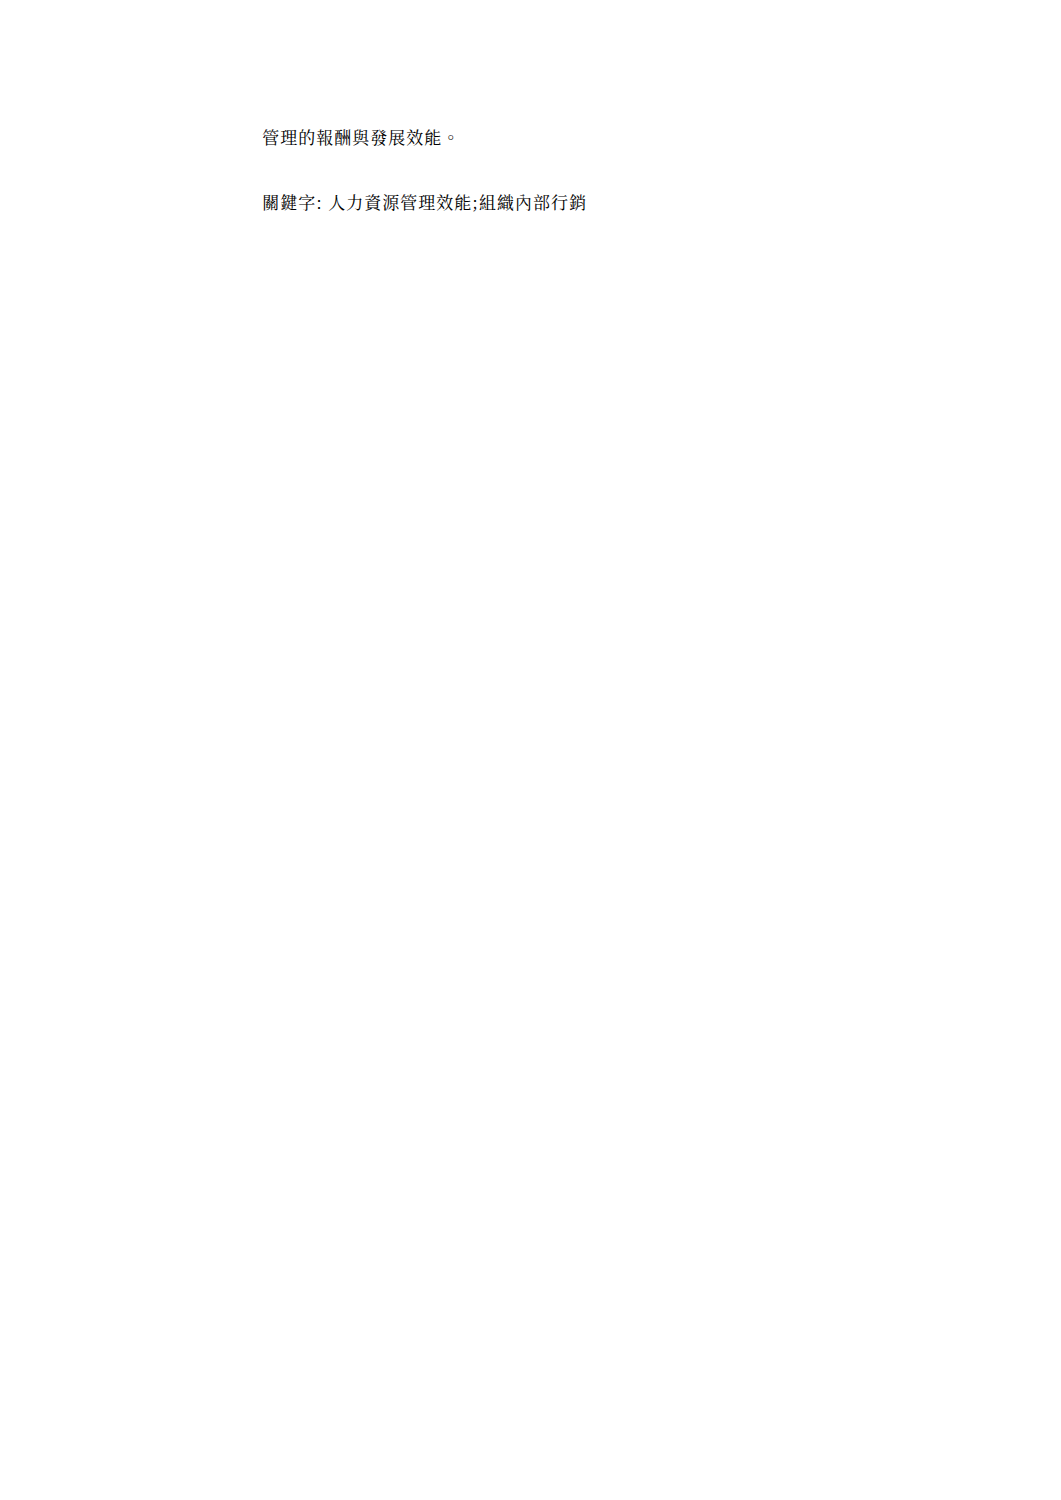管理的報酬與發展效能。
關鍵字: 人力資源管理效能;組織內部行銷